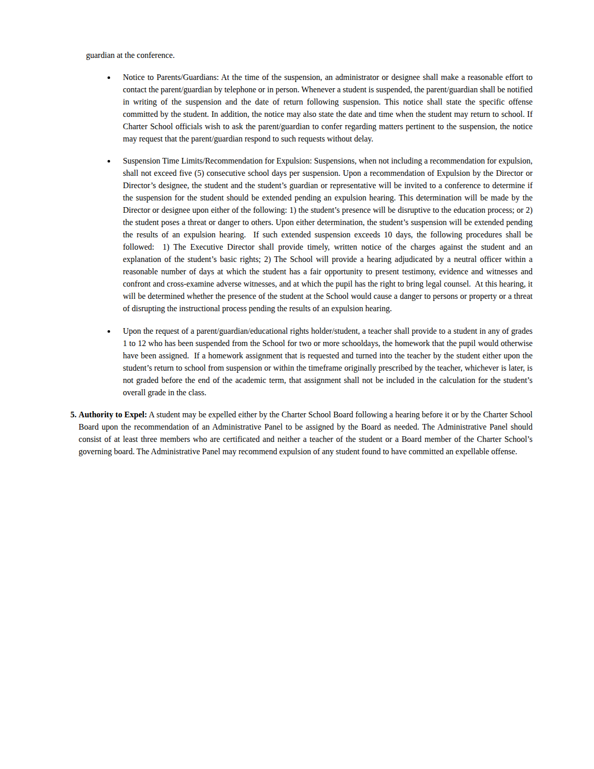guardian at the conference.
Notice to Parents/Guardians: At the time of the suspension, an administrator or designee shall make a reasonable effort to contact the parent/guardian by telephone or in person. Whenever a student is suspended, the parent/guardian shall be notified in writing of the suspension and the date of return following suspension. This notice shall state the specific offense committed by the student. In addition, the notice may also state the date and time when the student may return to school. If Charter School officials wish to ask the parent/guardian to confer regarding matters pertinent to the suspension, the notice may request that the parent/guardian respond to such requests without delay.
Suspension Time Limits/Recommendation for Expulsion: Suspensions, when not including a recommendation for expulsion, shall not exceed five (5) consecutive school days per suspension. Upon a recommendation of Expulsion by the Director or Director’s designee, the student and the student’s guardian or representative will be invited to a conference to determine if the suspension for the student should be extended pending an expulsion hearing. This determination will be made by the Director or designee upon either of the following: 1) the student’s presence will be disruptive to the education process; or 2) the student poses a threat or danger to others. Upon either determination, the student’s suspension will be extended pending the results of an expulsion hearing. If such extended suspension exceeds 10 days, the following procedures shall be followed: 1) The Executive Director shall provide timely, written notice of the charges against the student and an explanation of the student’s basic rights; 2) The School will provide a hearing adjudicated by a neutral officer within a reasonable number of days at which the student has a fair opportunity to present testimony, evidence and witnesses and confront and cross-examine adverse witnesses, and at which the pupil has the right to bring legal counsel. At this hearing, it will be determined whether the presence of the student at the School would cause a danger to persons or property or a threat of disrupting the instructional process pending the results of an expulsion hearing.
Upon the request of a parent/guardian/educational rights holder/student, a teacher shall provide to a student in any of grades 1 to 12 who has been suspended from the School for two or more schooldays, the homework that the pupil would otherwise have been assigned. If a homework assignment that is requested and turned into the teacher by the student either upon the student’s return to school from suspension or within the timeframe originally prescribed by the teacher, whichever is later, is not graded before the end of the academic term, that assignment shall not be included in the calculation for the student’s overall grade in the class.
Authority to Expel: A student may be expelled either by the Charter School Board following a hearing before it or by the Charter School Board upon the recommendation of an Administrative Panel to be assigned by the Board as needed. The Administrative Panel should consist of at least three members who are certificated and neither a teacher of the student or a Board member of the Charter School’s governing board. The Administrative Panel may recommend expulsion of any student found to have committed an expellable offense.